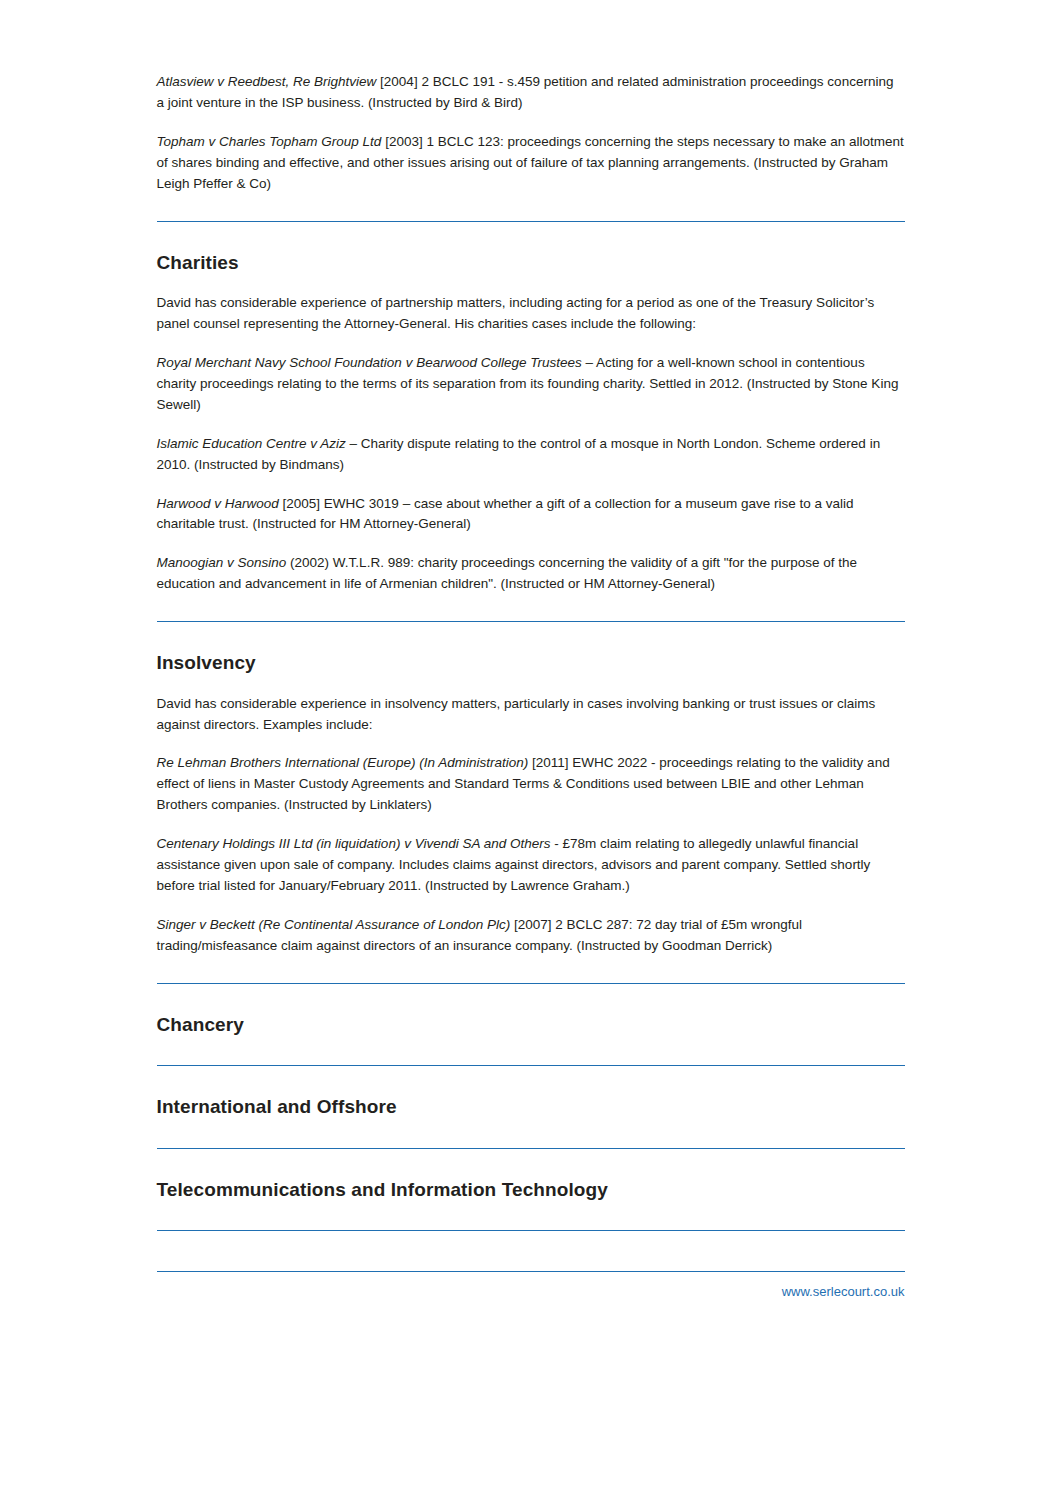Atlasview v Reedbest, Re Brightview [2004] 2 BCLC 191 - s.459 petition and related administration proceedings concerning a joint venture in the ISP business. (Instructed by Bird & Bird)
Topham v Charles Topham Group Ltd [2003] 1 BCLC 123: proceedings concerning the steps necessary to make an allotment of shares binding and effective, and other issues arising out of failure of tax planning arrangements. (Instructed by Graham Leigh Pfeffer & Co)
Charities
David has considerable experience of partnership matters, including acting for a period as one of the Treasury Solicitor’s panel counsel representing the Attorney-General. His charities cases include the following:
Royal Merchant Navy School Foundation v Bearwood College Trustees – Acting for a well-known school in contentious charity proceedings relating to the terms of its separation from its founding charity. Settled in 2012. (Instructed by Stone King Sewell)
Islamic Education Centre v Aziz – Charity dispute relating to the control of a mosque in North London. Scheme ordered in 2010. (Instructed by Bindmans)
Harwood v Harwood [2005] EWHC 3019 – case about whether a gift of a collection for a museum gave rise to a valid charitable trust. (Instructed for HM Attorney-General)
Manoogian v Sonsino (2002) W.T.L.R. 989: charity proceedings concerning the validity of a gift "for the purpose of the education and advancement in life of Armenian children". (Instructed or HM Attorney-General)
Insolvency
David has considerable experience in insolvency matters, particularly in cases involving banking or trust issues or claims against directors. Examples include:
Re Lehman Brothers International (Europe) (In Administration) [2011] EWHC 2022 - proceedings relating to the validity and effect of liens in Master Custody Agreements and Standard Terms & Conditions used between LBIE and other Lehman Brothers companies. (Instructed by Linklaters)
Centenary Holdings III Ltd (in liquidation) v Vivendi SA and Others - £78m claim relating to allegedly unlawful financial assistance given upon sale of company. Includes claims against directors, advisors and parent company. Settled shortly before trial listed for January/February 2011. (Instructed by Lawrence Graham.)
Singer v Beckett (Re Continental Assurance of London Plc) [2007] 2 BCLC 287: 72 day trial of £5m wrongful trading/misfeasance claim against directors of an insurance company. (Instructed by Goodman Derrick)
Chancery
International and Offshore
Telecommunications and Information Technology
www.serlecourt.co.uk